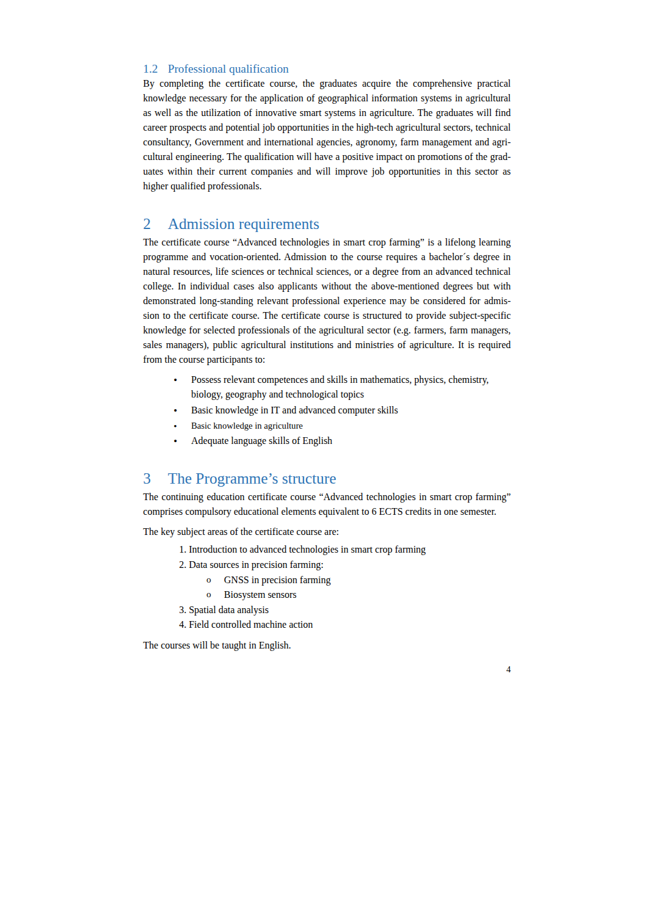1.2 Professional qualification
By completing the certificate course, the graduates acquire the comprehensive practical knowledge necessary for the application of geographical information systems in agricultural as well as the utilization of innovative smart systems in agriculture. The graduates will find career prospects and potential job opportunities in the high-tech agricultural sectors, technical consultancy, Government and international agencies, agronomy, farm management and agricultural engineering. The qualification will have a positive impact on promotions of the graduates within their current companies and will improve job opportunities in this sector as higher qualified professionals.
2 Admission requirements
The certificate course “Advanced technologies in smart crop farming” is a lifelong learning programme and vocation-oriented. Admission to the course requires a bachelor´s degree in natural resources, life sciences or technical sciences, or a degree from an advanced technical college. In individual cases also applicants without the above-mentioned degrees but with demonstrated long-standing relevant professional experience may be considered for admission to the certificate course. The certificate course is structured to provide subject-specific knowledge for selected professionals of the agricultural sector (e.g. farmers, farm managers, sales managers), public agricultural institutions and ministries of agriculture. It is required from the course participants to:
Possess relevant competences and skills in mathematics, physics, chemistry, biology, geography and technological topics
Basic knowledge in IT and advanced computer skills
Basic knowledge in agriculture
Adequate language skills of English
3 The Programme’s structure
The continuing education certificate course “Advanced technologies in smart crop farming” comprises compulsory educational elements equivalent to 6 ECTS credits in one semester.
The key subject areas of the certificate course are:
Introduction to advanced technologies in smart crop farming
Data sources in precision farming:
GNSS in precision farming
Biosystem sensors
Spatial data analysis
Field controlled machine action
The courses will be taught in English.
4